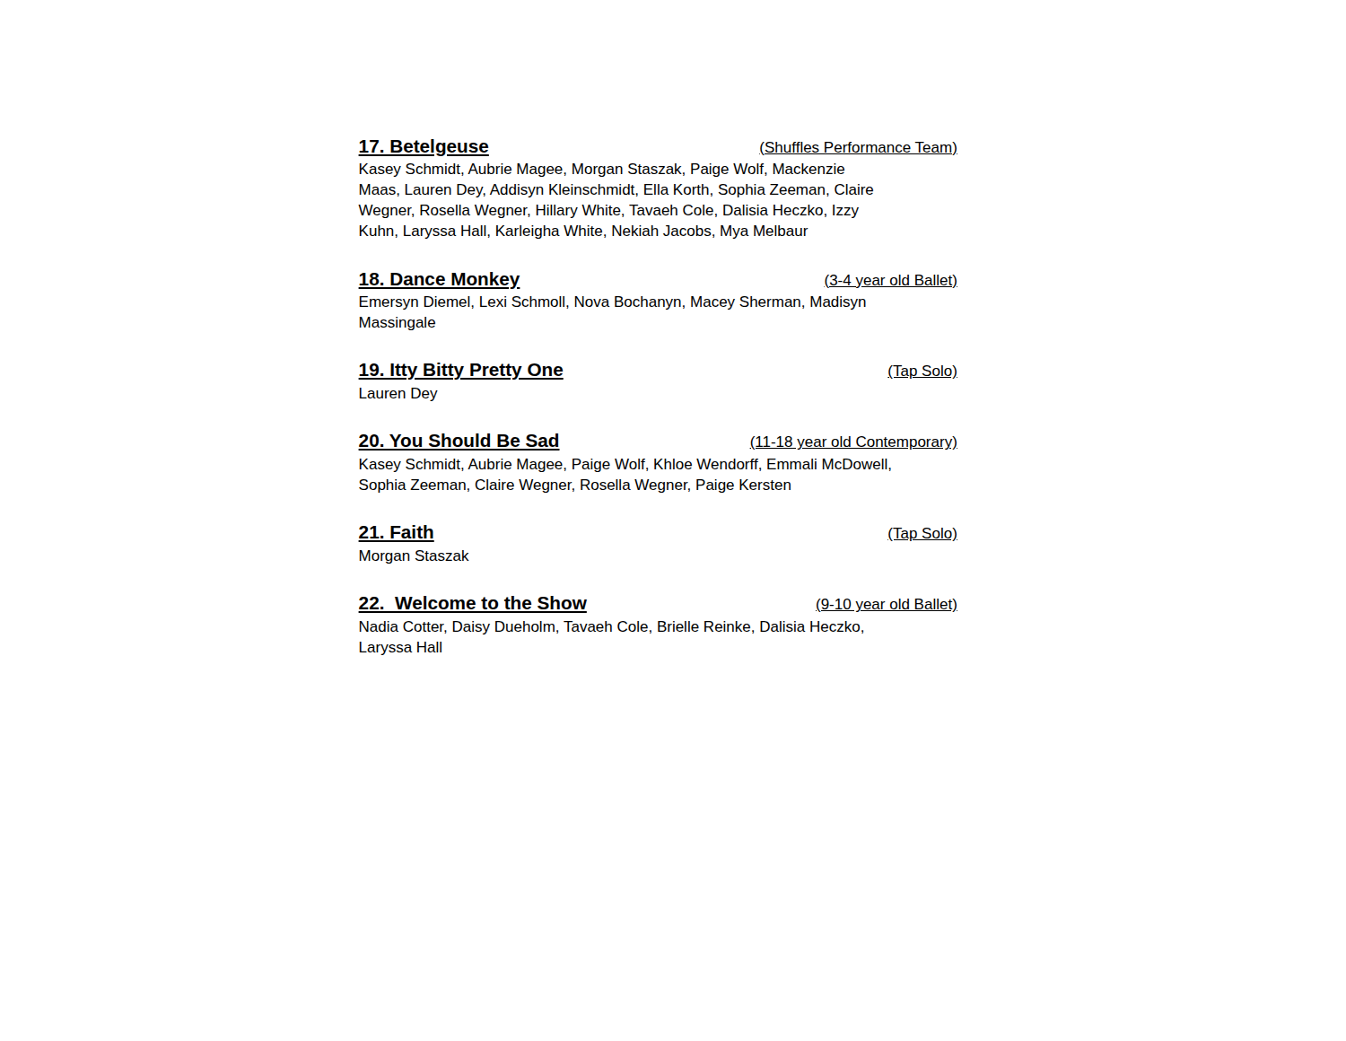17. Betelgeuse (Shuffles Performance Team)
Kasey Schmidt, Aubrie Magee, Morgan Staszak, Paige Wolf, Mackenzie Maas, Lauren Dey, Addisyn Kleinschmidt, Ella Korth, Sophia Zeeman, Claire Wegner, Rosella Wegner, Hillary White, Tavaeh Cole, Dalisia Heczko, Izzy Kuhn, Laryssa Hall, Karleigha White, Nekiah Jacobs, Mya Melbaur
18. Dance Monkey (3-4 year old Ballet)
Emersyn Diemel, Lexi Schmoll, Nova Bochanyn, Macey Sherman, Madisyn Massingale
19. Itty Bitty Pretty One (Tap Solo)
Lauren Dey
20. You Should Be Sad (11-18 year old Contemporary)
Kasey Schmidt, Aubrie Magee, Paige Wolf, Khloe Wendorff, Emmali McDowell, Sophia Zeeman, Claire Wegner, Rosella Wegner, Paige Kersten
21. Faith (Tap Solo)
Morgan Staszak
22. Welcome to the Show (9-10 year old Ballet)
Nadia Cotter, Daisy Dueholm, Tavaeh Cole, Brielle Reinke, Dalisia Heczko, Laryssa Hall